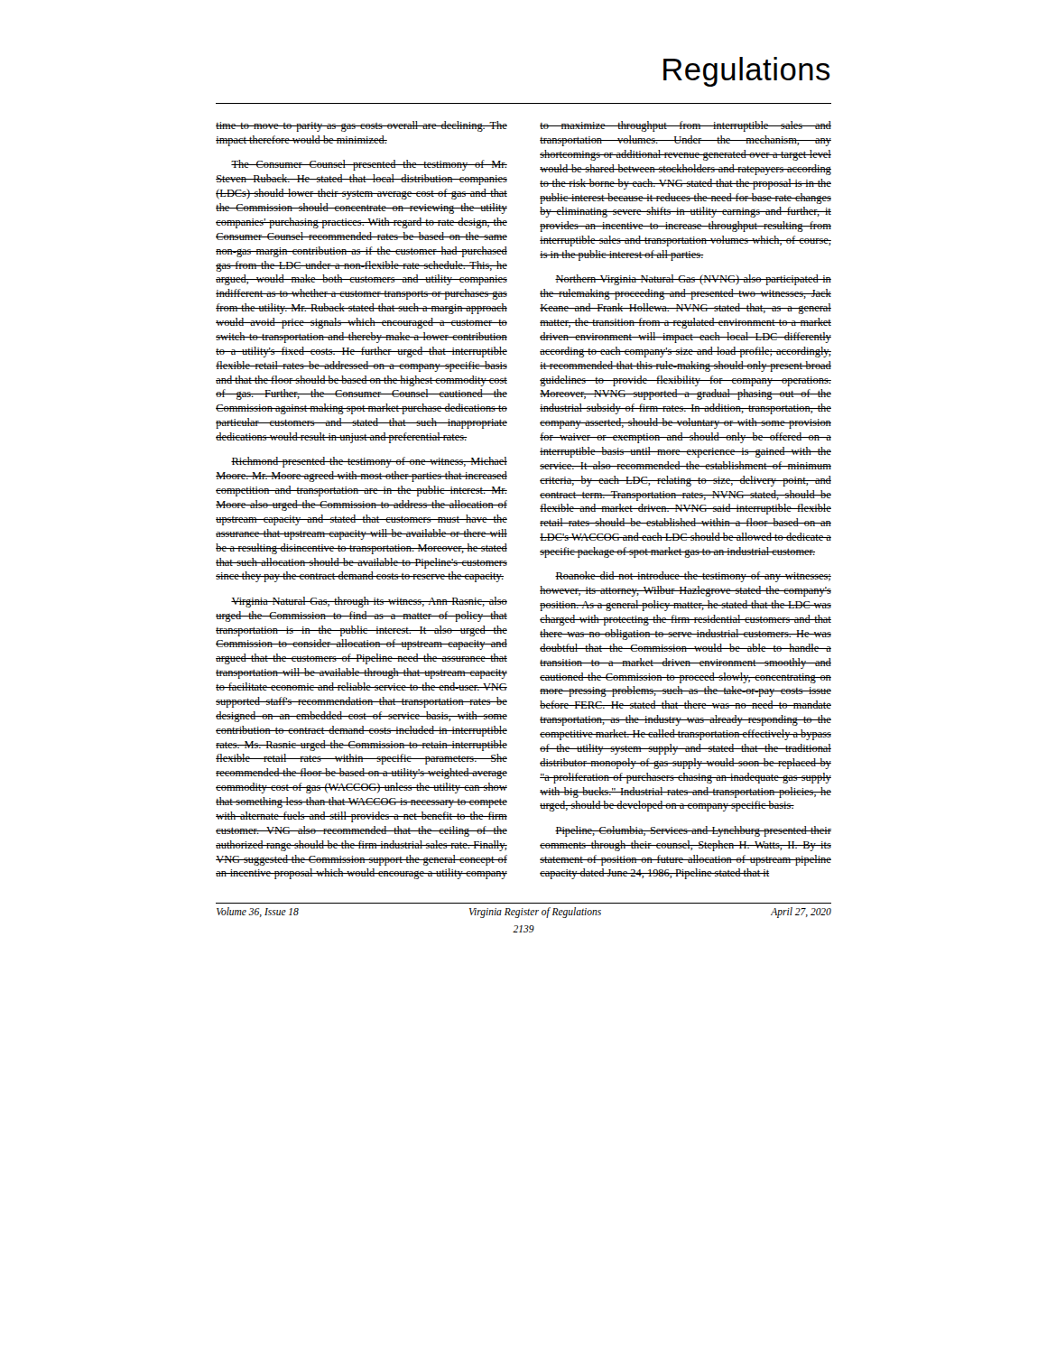Regulations
time to move to parity as gas costs overall are declining. The impact therefore would be minimized.
The Consumer Counsel presented the testimony of Mr. Steven Ruback. He stated that local distribution companies (LDCs) should lower their system average cost of gas and that the Commission should concentrate on reviewing the utility companies' purchasing practices. With regard to rate design, the Consumer Counsel recommended rates be based on the same non-gas margin contribution as if the customer had purchased gas from the LDC under a non-flexible rate schedule. This, he argued, would make both customers and utility companies indifferent as to whether a customer transports or purchases gas from the utility. Mr. Ruback stated that such a margin approach would avoid price signals which encouraged a customer to switch to transportation and thereby make a lower contribution to a utility's fixed costs. He further urged that interruptible flexible retail rates be addressed on a company specific basis and that the floor should be based on the highest commodity cost of gas. Further, the Consumer Counsel cautioned the Commission against making spot market purchase dedications to particular customers and stated that such inappropriate dedications would result in unjust and preferential rates.
Richmond presented the testimony of one witness, Michael Moore. Mr. Moore agreed with most other parties that increased competition and transportation are in the public interest. Mr. Moore also urged the Commission to address the allocation of upstream capacity and stated that customers must have the assurance that upstream capacity will be available or there will be a resulting disincentive to transportation. Moreover, he stated that such allocation should be available to Pipeline's customers since they pay the contract demand costs to reserve the capacity.
Virginia Natural Gas, through its witness, Ann Rasnic, also urged the Commission to find as a matter of policy that transportation is in the public interest. It also urged the Commission to consider allocation of upstream capacity and argued that the customers of Pipeline need the assurance that transportation will be available through that upstream capacity to facilitate economic and reliable service to the end-user. VNG supported staff's recommendation that transportation rates be designed on an embedded cost of service basis, with some contribution to contract demand costs included in interruptible rates. Ms. Rasnic urged the Commission to retain interruptible flexible retail rates within specific parameters. She recommended the floor be based on a utility's weighted average commodity cost of gas (WACCOG) unless the utility can show that something less than that WACCOG is necessary to compete with alternate fuels and still provides a net benefit to the firm customer. VNG also recommended that the ceiling of the authorized range should be the firm industrial sales rate. Finally, VNG suggested the Commission support the general concept of an incentive proposal which would encourage a utility company to maximize throughput from interruptible sales and transportation volumes. Under the mechanism, any shortcomings or additional revenue generated over a target level would be shared between stockholders and ratepayers according to the risk borne by each. VNG stated that the proposal is in the public interest because it reduces the need for base rate changes by eliminating severe shifts in utility earnings and further, it provides an incentive to increase throughput resulting from interruptible sales and transportation volumes which, of course, is in the public interest of all parties.
Northern Virginia Natural Gas (NVNG) also participated in the rulemaking proceeding and presented two witnesses, Jack Keane and Frank Hollewa. NVNG stated that, as a general matter, the transition from a regulated environment to a market driven environment will impact each local LDC differently according to each company's size and load profile; accordingly, it recommended that this rule-making should only present broad guidelines to provide flexibility for company operations. Moreover, NVNG supported a gradual phasing out of the industrial subsidy of firm rates. In addition, transportation, the company asserted, should be voluntary or with some provision for waiver or exemption and should only be offered on a interruptible basis until more experience is gained with the service. It also recommended the establishment of minimum criteria, by each LDC, relating to size, delivery point, and contract term. Transportation rates, NVNG stated, should be flexible and market driven. NVNG said interruptible flexible retail rates should be established within a floor based on an LDC's WACCOG and each LDC should be allowed to dedicate a specific package of spot market gas to an industrial customer.
Roanoke did not introduce the testimony of any witnesses; however, its attorney, Wilbur Hazlegrove stated the company's position. As a general policy matter, he stated that the LDC was charged with protecting the firm residential customers and that there was no obligation to serve industrial customers. He was doubtful that the Commission would be able to handle a transition to a market driven environment smoothly and cautioned the Commission to proceed slowly, concentrating on more pressing problems, such as the take-or-pay costs issue before FERC. He stated that there was no need to mandate transportation, as the industry was already responding to the competitive market. He called transportation effectively a bypass of the utility system supply and stated that the traditional distributor monopoly of gas supply would soon be replaced by "a proliferation of purchasers chasing an inadequate gas supply with big bucks." Industrial rates and transportation policies, he urged, should be developed on a company specific basis.
Pipeline, Columbia, Services and Lynchburg presented their comments through their counsel, Stephen H. Watts, II. By its statement of position on future allocation of upstream pipeline capacity dated June 24, 1986, Pipeline stated that it
Volume 36, Issue 18
Virginia Register of Regulations
April 27, 2020
2139